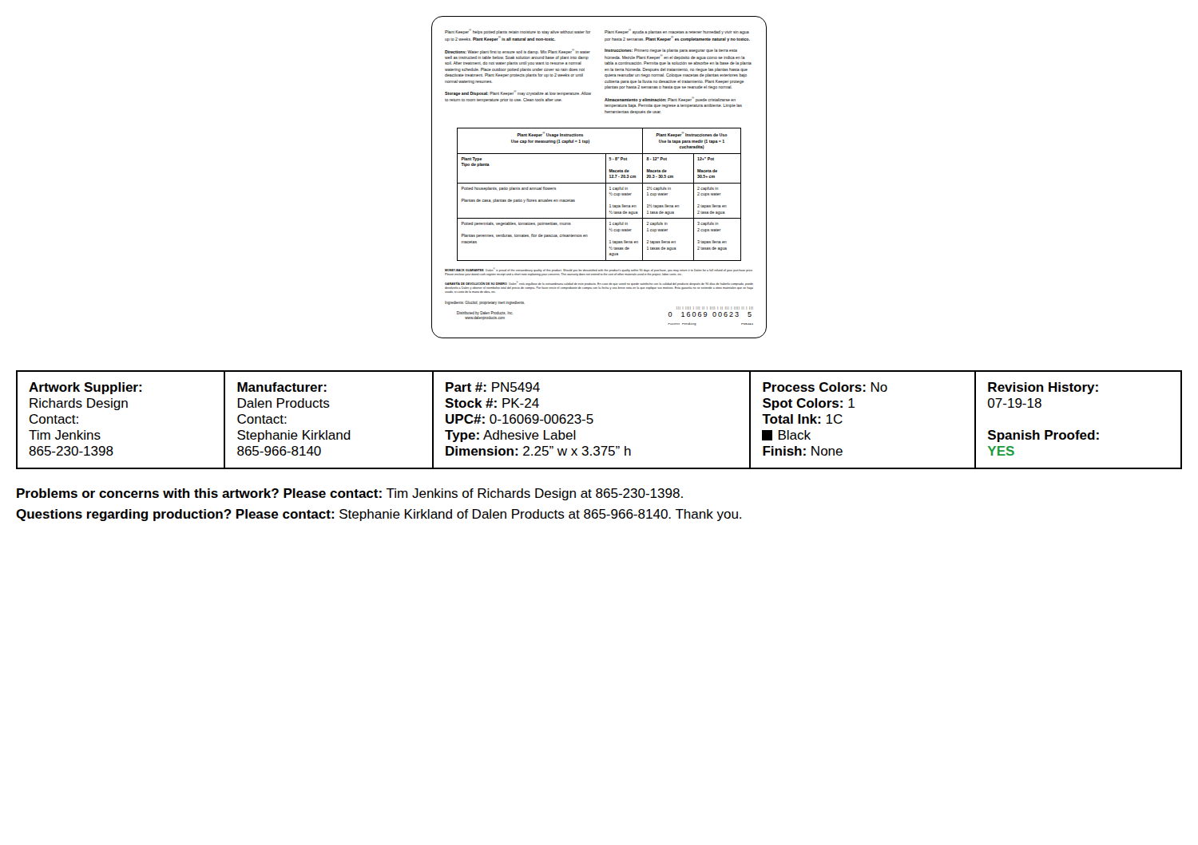Plant Keeper® helps potted plants retain moisture to stay alive without water for up to 2 weeks. Plant Keeper® is all natural and non-toxic.
Directions: Water plant first to ensure soil is damp. Mix Plant Keeper® in water well as instructed in table below. Soak solution around base of plant into damp soil. After treatment, do not water plants until you want to resume a normal watering schedule. Place outdoor potted plants under cover so rain does not deactivate treatment. Plant Keeper protects plants for up to 2 weeks or until normal watering resumes.
Storage and Disposal: Plant Keeper® may crystalize at low temperature. Allow to return to room temperature prior to use. Clean tools after use.
Plant Keeper® ayuda a plantas en macetas a retener humedad y vivir sin agua por hasta 2 semanas. Plant Keeper® es completamente natural y no toxico.
Instrucciones: Primero riegue la planta para asegurar que la tierra esta húmeda. Mezcle Plant Keeper® en el depósito de agua como se indica en la tabla a continuación. Permita que la solución se absorbe en la base de la planta en la tierra húmeda. Después del tratamiento, no riegue las plantas hasta que quiera reanudar un riego normal. Coloque macetas de plantas exteriores bajo cubierta para que la lluvia no desactive el tratamiento. Plant Keeper protege plantas por hasta 2 semanas o hasta que se reanude el riego normal.
Almacenamiento y eliminación: Plant Keeper® puede cristalizarse en temperatura baja. Permita que regrese a temperatura ambiente. Limpie las herramientas después de usar.
| Plant Keeper ® Usage Instructions Use cap for measuring (1 capful = 1 tsp) | Plant Keeper ® Instrucciones de Uso Use la tapa para medir (1 tapa = 1 cucharadita) |
| --- | --- |
| Plant Type Tipo de planta | 5 - 8" Pot Maceta de 12.7 - 20.3 cm | 8 - 12" Pot Maceta de 20.3 - 30.5 cm | 12+" Pot Maceta de 30.5+ cm |
| Potted houseplants, patio plants and annual flowers Plantas de casa, plantas de patio y flores anuales en macetas | 1 capful in ½ cup water 1 tapa llena en ½ tasa de agua | 1½ capfuls in 1 cup water 1½ tapas llena en 1 tasa de agua | 2 capfuls in 2 cups water 2 tapas llena en 2 tasa de agua |
| Potted perennials, vegetables, tomatoes, poinsettias, mums Plantas perennes, verduras, tomates, flor de pascua, crisantemos en macetas | 1 capful in ½ cup water 1 tapas llena en ½ tasas de agua | 2 capfuls in 1 cup water 2 tapas llena en 1 tasas de agua | 3 capfuls in 2 cups water 3 tapas llena en 2 tasas de agua |
MONEY-BACK GUARANTEE Dalen® is proud of the extraordinary quality of this product. Should you be dissatisfied with the product's quality within 90 days of purchase, you may return it to Dalen for a full refund of your purchase price. Please enclose your dated cash register receipt and a short note explaining your concerns. This warranty does not extend to the cost of other materials used in the project, labor costs, etc.
GARANTÍA DE DEVOLUCIÓN DE SU DINERO Dalen® está orgulloso de la extraordinaria calidad de este producto. En caso de que usted no quede satisfecho con la calidad del producto después de 90 días de haberlo comprado, puede devolverlo a Dalen y obtener el reembolso total del precio de compra. Por favor envíe el comprobante de compra con la fecha y una breve nota en la que explique sus motivos. Esta garantía no se extiende a otros materiales que se haya usado, ni costo de la mano de obra, etc.
Ingredients: Glucitol, proprietary inert ingredients.
Distributed by Dalen Products, Inc.
www.dalenproducts.com
||| | |||| | ||| || | |||| | || ||| | |||| || | ||| 0 16069 00623 5
Patent Pending PN5494
| Artwork Supplier: Richards Design Contact: Tim Jenkins 865-230-1398 | Manufacturer: Dalen Products Contact: Stephanie Kirkland 865-966-8140 | Part #: PN5494 Stock #: PK-24 UPC#: 0-16069-00623-5 Type: Adhesive Label Dimension: 2.25” w x 3.375” h | Process Colors: No Spot Colors: 1 Total Ink: 1C Black Finish: None | Revision History: 07-19-18 Spanish Proofed: YES |
Problems or concerns with this artwork? Please contact: Tim Jenkins of Richards Design at 865-230-1398.
Questions regarding production? Please contact: Stephanie Kirkland of Dalen Products at 865-966-8140. Thank you.